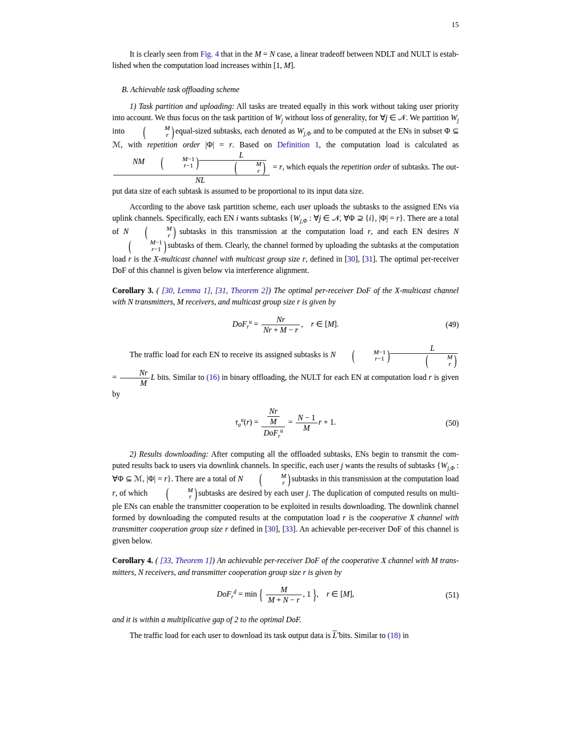15
It is clearly seen from Fig. 4 that in the M = N case, a linear tradeoff between NDLT and NULT is established when the computation load increases within [1, M].
B. Achievable task offloading scheme
1) Task partition and uploading: All tasks are treated equally in this work without taking user priority into account. We thus focus on the task partition of Wj without loss of generality, for ∀j ∈ 𝒩. We partition Wj into (Mr) equal-sized subtasks, each denoted as Wj,Φ and to be computed at the ENs in subset Φ ⊆ ℳ, with repetition order |Φ| = r. Based on Definition 1, the computation load is calculated as NM(M−1 r−1) L(Mr) NL = r, which equals the repetition order of subtasks. The output data size of each subtask is assumed to be proportional to its input data size.
According to the above task partition scheme, each user uploads the subtasks to the assigned ENs via uplink channels. Specifically, each EN i wants subtasks {Wj,Φ : ∀j ∈ 𝒩, ∀Φ ⊇ {i}, |Φ| = r}. There are a total of N(Mr) subtasks in this transmission at the computation load r, and each EN desires N(M−1 r−1) subtasks of them. Clearly, the channel formed by uploading the subtasks at the computation load r is the X-multicast channel with multicast group size r, defined in [30], [31]. The optimal per-receiver DoF of this channel is given below via interference alignment.
Corollary 3. ( [30, Lemma 1], [31, Theorem 2]) The optimal per-receiver DoF of the X-multicast channel with N transmitters, M receivers, and multicast group size r is given by
DoFru = Nr Nr + M − r, r ∈ [M]. (49)
The traffic load for each EN to receive its assigned subtasks is N(M−1 r−1) L(Mr) = Nr M L bits. Similar to (16) in binary offloading, the NULT for each EN at computation load r is given by
τau(r) = Nr M DoFru = N − 1 M r + 1. (50)
2) Results downloading: After computing all the offloaded subtasks, ENs begin to transmit the computed results back to users via downlink channels. In specific, each user j wants the results of subtasks {Wj,Φ : ∀Φ ⊆ ℳ, |Φ| = r}. There are a total of N(Mr) subtasks in this transmission at the computation load r, of which (Mr) subtasks are desired by each user j. The duplication of computed results on multiple ENs can enable the transmitter cooperation to be exploited in results downloading. The downlink channel formed by downloading the computed results at the computation load r is the cooperative X channel with transmitter cooperation group size r defined in [30], [33]. An achievable per-receiver DoF of this channel is given below.
Corollary 4. ( [33, Theorem 1]) An achievable per-receiver DoF of the cooperative X channel with M transmitters, N receivers, and transmitter cooperation group size r is given by
DoFrd = min { MM + N − r, 1 }, r ∈ [M], (51)
and it is within a multiplicative gap of 2 to the optimal DoF.
The traffic load for each user to download its task output data is L̃ bits. Similar to (18) in